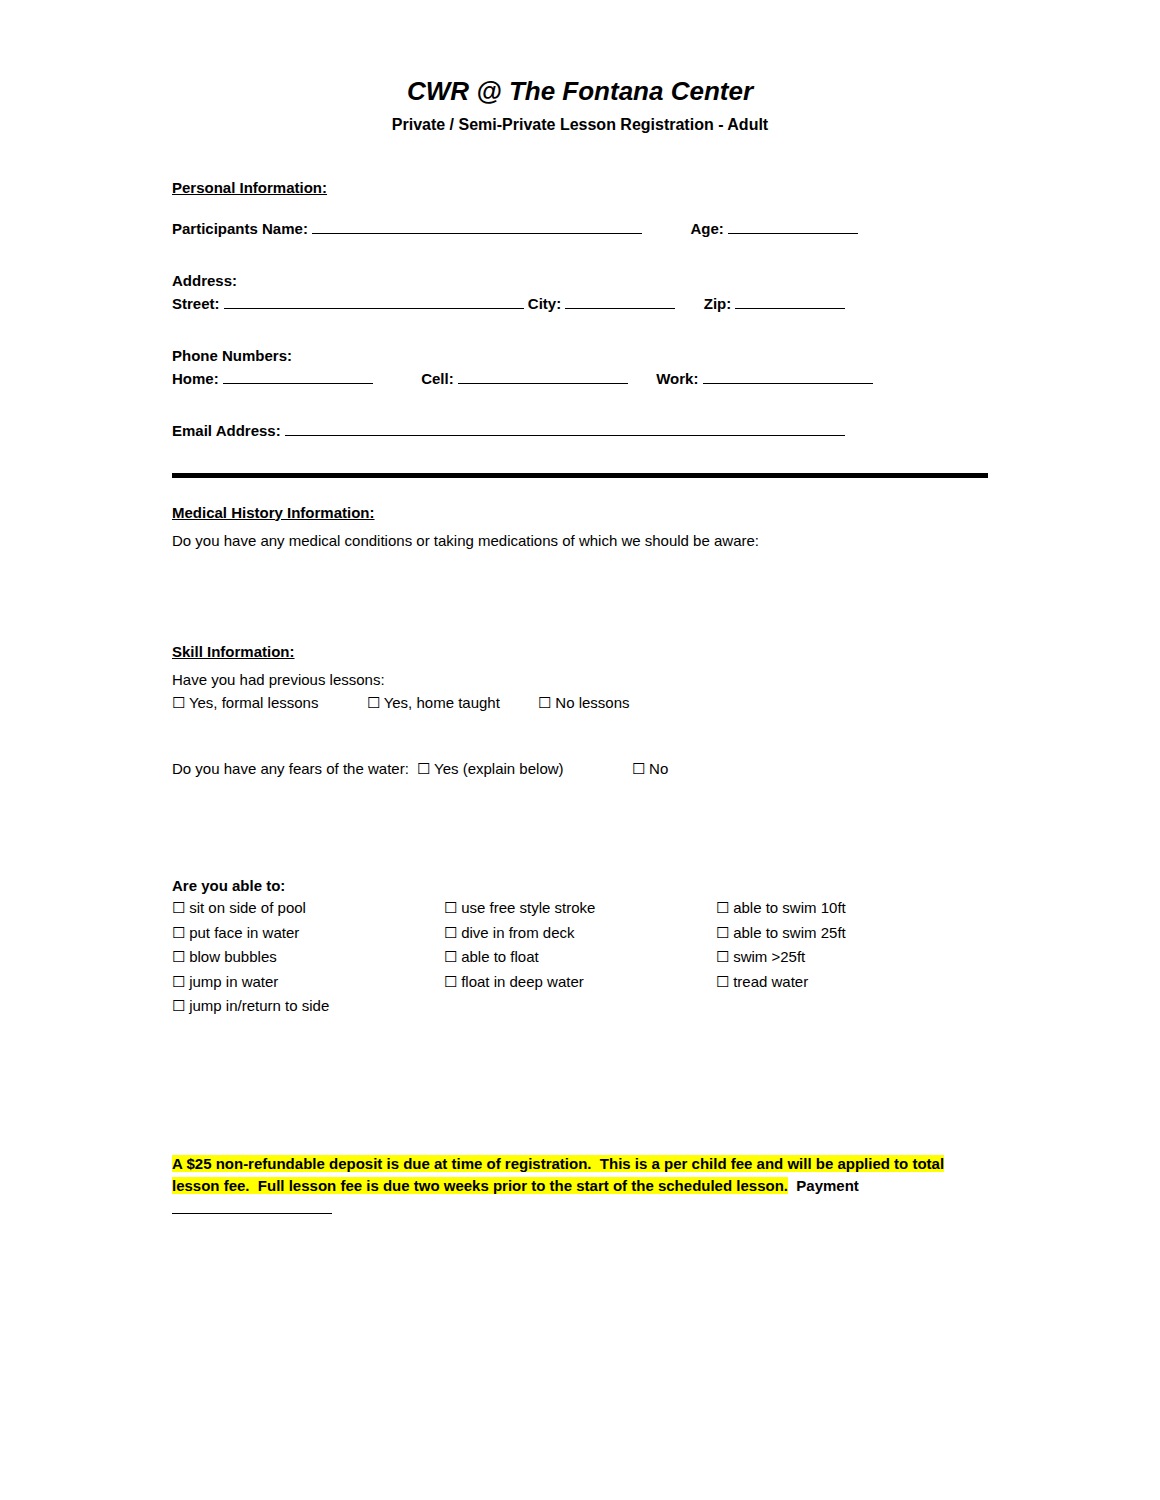CWR @ The Fontana Center
Private / Semi-Private Lesson Registration - Adult
Personal Information:
Participants Name: Age:
Address:
Street: City: Zip:
Phone Numbers:
Home: Cell: Work:
Email Address:
Medical History Information:
Do you have any medical conditions or taking medications of which we should be aware:
Skill Information:
Have you had previous lessons:
☐ Yes, formal lessons ☐ Yes, home taught ☐ No lessons
Do you have any fears of the water: ☐ Yes (explain below) ☐ No
Are you able to:
| ☐ sit on side of pool | ☐ use free style stroke | ☐ able to swim 10ft |
| ☐ put face in water | ☐ dive in from deck | ☐ able to swim 25ft |
| ☐ blow bubbles | ☐ able to float | ☐ swim >25ft |
| ☐ jump in water | ☐ float in deep water | ☐ tread water |
| ☐ jump in/return to side | | |
A $25 non-refundable deposit is due at time of registration. This is a per child fee and will be applied to total lesson fee. Full lesson fee is due two weeks prior to the start of the scheduled lesson. Payment